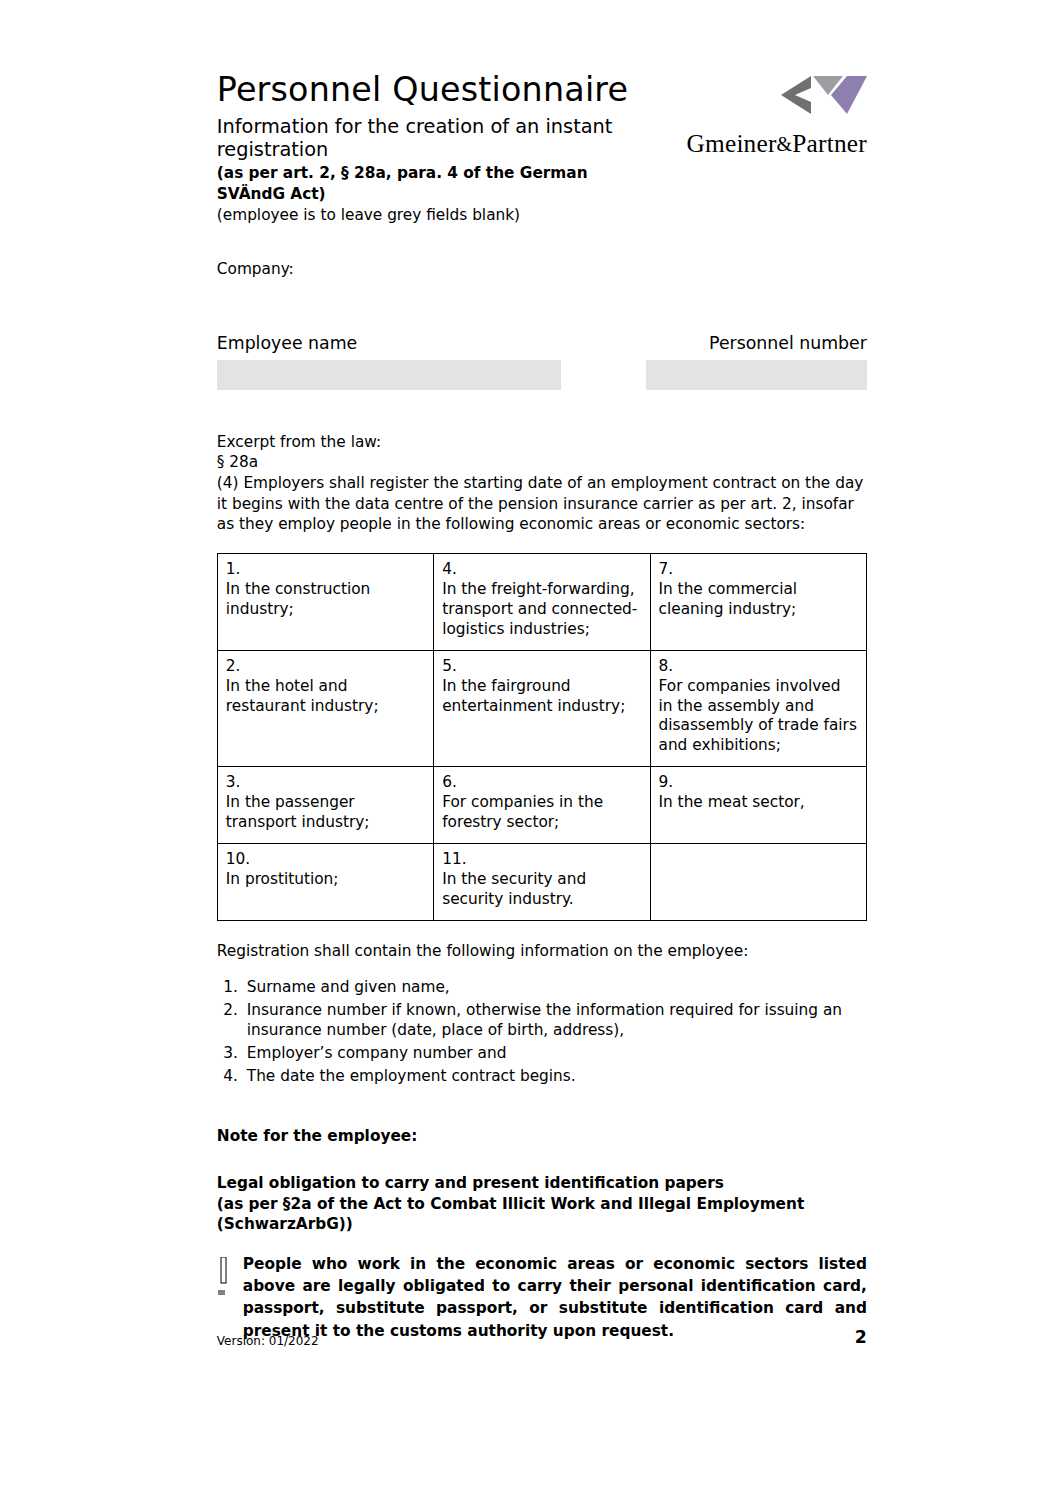Personnel Questionnaire
Information for the creation of an instant registration
(as per art. 2, § 28a, para. 4 of the German SVÄndG Act)
(employee is to leave grey fields blank)
Gmeiner&Partner
Company:
Employee name
Personnel number
Excerpt from the law:
§ 28a
(4) Employers shall register the starting date of an employment contract on the day it begins with the data centre of the pension insurance carrier as per art. 2, insofar as they employ people in the following economic areas or economic sectors:
| 1. In the construction industry; | 4. In the freight-forwarding, transport and connected-logistics industries; | 7. In the commercial cleaning industry; |
| 2. In the hotel and restaurant industry; | 5. In the fairground entertainment industry; | 8. For companies involved in the assembly and disassembly of trade fairs and exhibitions; |
| 3. In the passenger transport industry; | 6. For companies in the forestry sector; | 9. In the meat sector, |
| 10. In prostitution; | 11. In the security and security industry. | |
Registration shall contain the following information on the employee:
Surname and given name,
Insurance number if known, otherwise the information required for issuing an insurance number (date, place of birth, address),
Employer’s company number and
The date the employment contract begins.
Note for the employee:
Legal obligation to carry and present identification papers
(as per §2a of the Act to Combat Illicit Work and Illegal Employment (SchwarzArbG))
People who work in the economic areas or economic sectors listed above are legally obligated to carry their personal identification card, passport, substitute passport, or substitute identification card and present it to the customs authority upon request.
Version: 01/2022
2